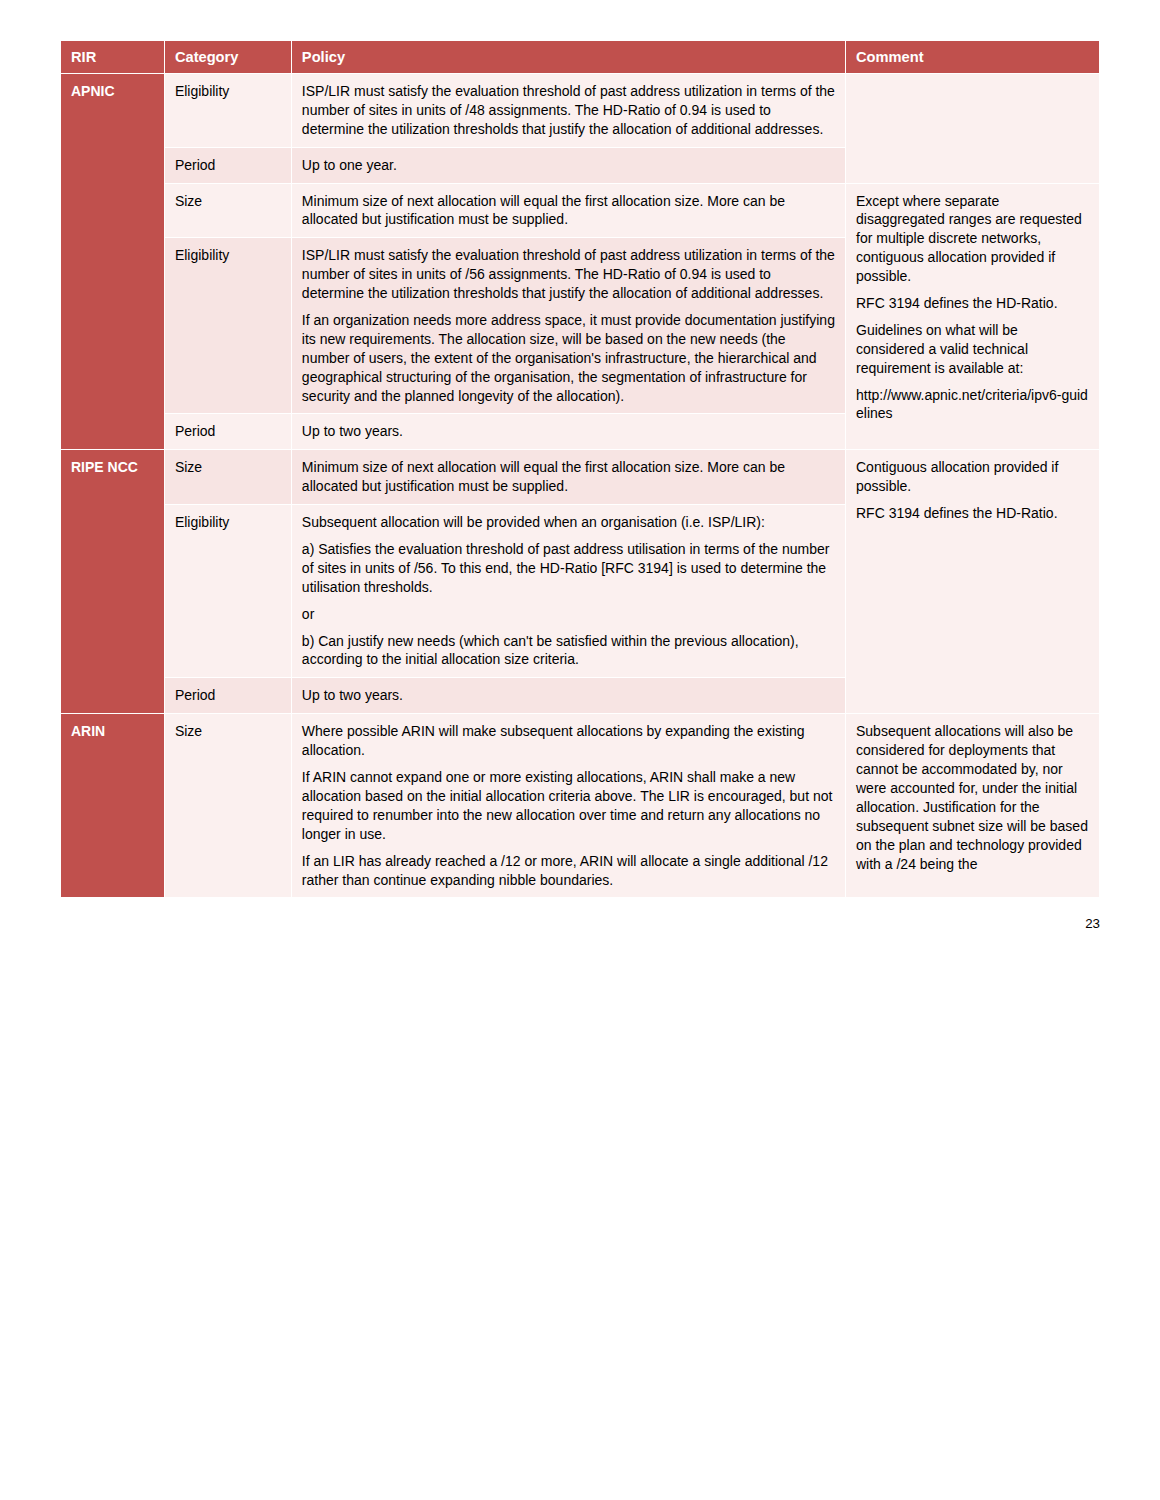| RIR | Category | Policy | Comment |
| --- | --- | --- | --- |
| APNIC | Eligibility | ISP/LIR must satisfy the evaluation threshold of past address utilization in terms of the number of sites in units of /48 assignments. The HD-Ratio of 0.94 is used to determine the utilization thresholds that justify the allocation of additional addresses. | |
| Period | Up to one year. |
| Size | Minimum size of next allocation will equal the first allocation size. More can be allocated but justification must be supplied. | Except where separate disaggregated ranges are requested for multiple discrete networks, contiguous allocation provided if possible. RFC 3194 defines the HD-Ratio. Guidelines on what will be considered a valid technical requirement is available at: http://www.apnic.net/criteria/ipv6-guidelines |
| Eligibility | ISP/LIR must satisfy the evaluation threshold of past address utilization in terms of the number of sites in units of /56 assignments. The HD-Ratio of 0.94 is used to determine the utilization thresholds that justify the allocation of additional addresses. If an organization needs more address space, it must provide documentation justifying its new requirements. The allocation size, will be based on the new needs (the number of users, the extent of the organisation's infrastructure, the hierarchical and geographical structuring of the organisation, the segmentation of infrastructure for security and the planned longevity of the allocation). |
| Period | Up to two years. |
| RIPE NCC | Size | Minimum size of next allocation will equal the first allocation size. More can be allocated but justification must be supplied. | Contiguous allocation provided if possible. RFC 3194 defines the HD-Ratio. |
| Eligibility | Subsequent allocation will be provided when an organisation (i.e. ISP/LIR): a) Satisfies the evaluation threshold of past address utilisation in terms of the number of sites in units of /56. To this end, the HD-Ratio [RFC 3194] is used to determine the utilisation thresholds. or b) Can justify new needs (which can't be satisfied within the previous allocation), according to the initial allocation size criteria. |
| Period | Up to two years. |
| ARIN | Size | Where possible ARIN will make subsequent allocations by expanding the existing allocation. If ARIN cannot expand one or more existing allocations, ARIN shall make a new allocation based on the initial allocation criteria above. The LIR is encouraged, but not required to renumber into the new allocation over time and return any allocations no longer in use. If an LIR has already reached a /12 or more, ARIN will allocate a single additional /12 rather than continue expanding nibble boundaries. | Subsequent allocations will also be considered for deployments that cannot be accommodated by, nor were accounted for, under the initial allocation. Justification for the subsequent subnet size will be based on the plan and technology provided with a /24 being the |
23